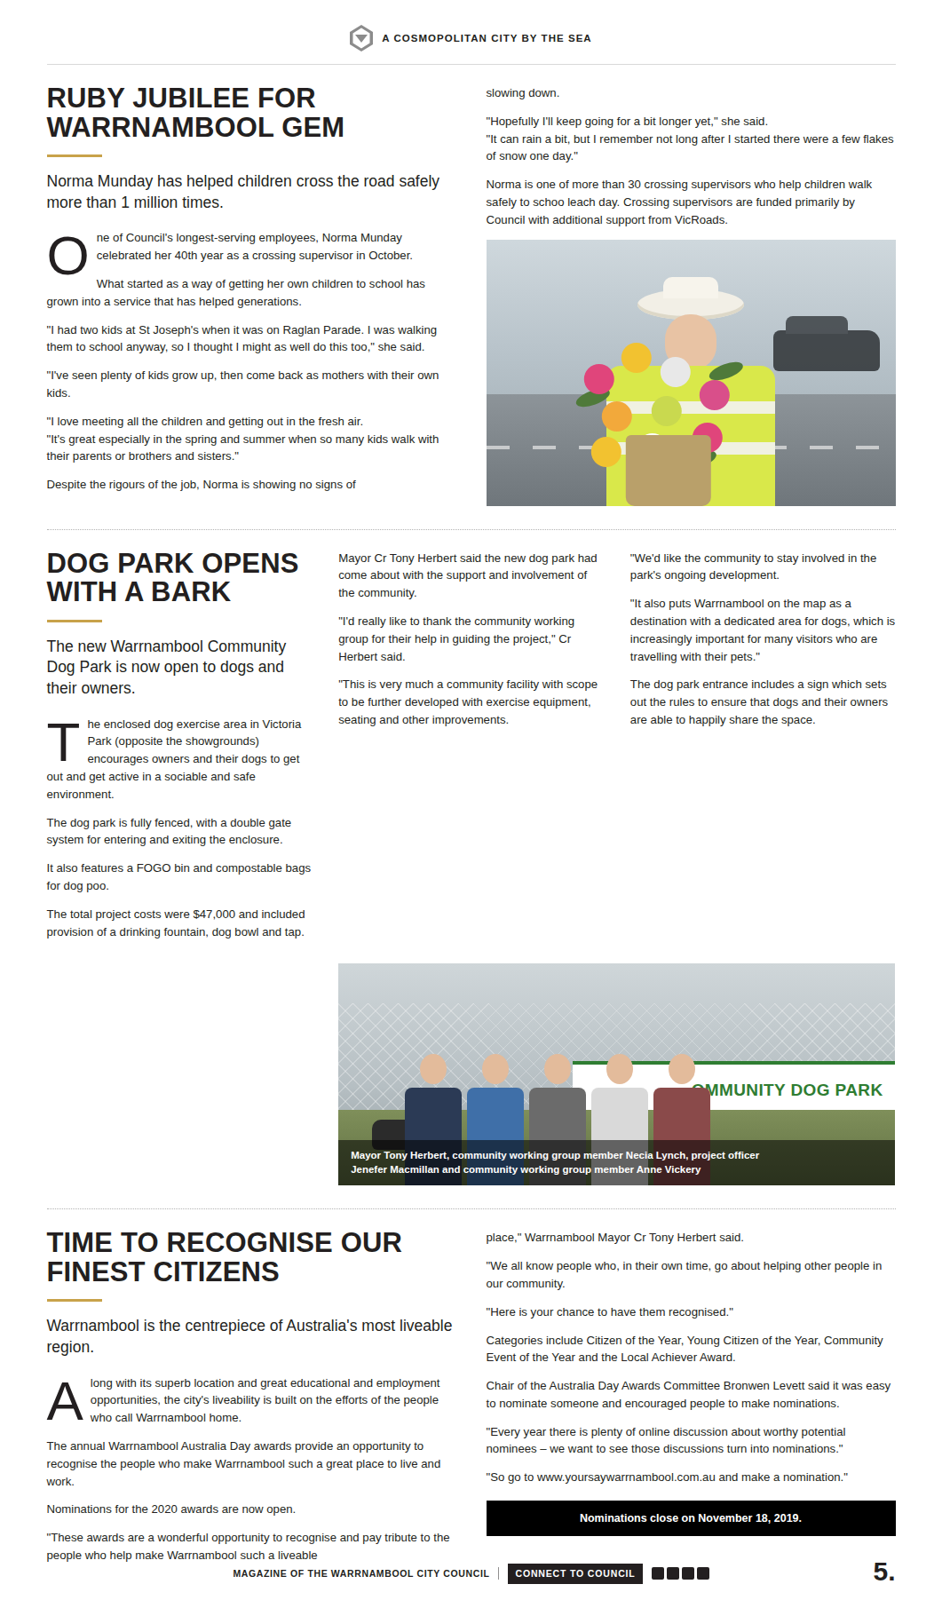A Cosmopolitan City by the Sea
Ruby Jubilee for
Warrnambool Gem
Norma Munday has helped children cross the road safely more than 1 million times.
One of Council's longest-serving employees, Norma Munday celebrated her 40th year as a crossing supervisor in October.
What started as a way of getting her own children to school has grown into a service that has helped generations.
"I had two kids at St Joseph's when it was on Raglan Parade. I was walking them to school anyway, so I thought I might as well do this too," she said.
"I've seen plenty of kids grow up, then come back as mothers with their own kids.
"I love meeting all the children and getting out in the fresh air.
"It's great especially in the spring and summer when so many kids walk with their parents or brothers and sisters."
Despite the rigours of the job, Norma is showing no signs of
slowing down.
"Hopefully I'll keep going for a bit longer yet," she said.
"It can rain a bit, but I remember not long after I started there were a few flakes of snow one day."
Norma is one of more than 30 crossing supervisors who help children walk safely to schoo leach day. Crossing supervisors are funded primarily by Council with additional support from VicRoads.
Dog Park Opens
With a Bark
The new Warrnambool Community Dog Park is now open to dogs and their owners.
The enclosed dog exercise area in Victoria Park (opposite the showgrounds) encourages owners and their dogs to get out and get active in a sociable and safe environment.
The dog park is fully fenced, with a double gate system for entering and exiting the enclosure.
It also features a FOGO bin and compostable bags for dog poo.
The total project costs were $47,000 and included provision of a drinking fountain, dog bowl and tap.
Mayor Cr Tony Herbert said the new dog park had come about with the support and involvement of the community.
"I'd really like to thank the community working group for their help in guiding the project," Cr Herbert said.
"This is very much a community facility with scope to be further developed with exercise equipment, seating and other improvements.
"We'd like the community to stay involved in the park's ongoing development.
"It also puts Warrnambool on the map as a destination with a dedicated area for dogs, which is increasingly important for many visitors who are travelling with their pets."
The dog park entrance includes a sign which sets out the rules to ensure that dogs and their owners are able to happily share the space.
ommunity Dog Park
Mayor Tony Herbert, community working group member Necia Lynch, project officer
Jenefer Macmillan and community working group member Anne Vickery
Time to Recognise Our
Finest Citizens
Warrnambool is the centrepiece of Australia's most liveable region.
Along with its superb location and great educational and employment opportunities, the city's liveability is built on the efforts of the people who call Warrnambool home.
The annual Warrnambool Australia Day awards provide an opportunity to recognise the people who make Warrnambool such a great place to live and work.
Nominations for the 2020 awards are now open.
"These awards are a wonderful opportunity to recognise and pay tribute to the people who help make Warrnambool such a liveable
place," Warrnambool Mayor Cr Tony Herbert said.
"We all know people who, in their own time, go about helping other people in our community.
"Here is your chance to have them recognised."
Categories include Citizen of the Year, Young Citizen of the Year, Community Event of the Year and the Local Achiever Award.
Chair of the Australia Day Awards Committee Bronwen Levett said it was easy to nominate someone and encouraged people to make nominations.
"Every year there is plenty of online discussion about worthy potential nominees – we want to see those discussions turn into nominations."
"So go to www.yoursaywarrnambool.com.au and make a nomination."
Nominations close on November 18, 2019.
Magazine of the Warrnambool City Council Connect to Council
5.